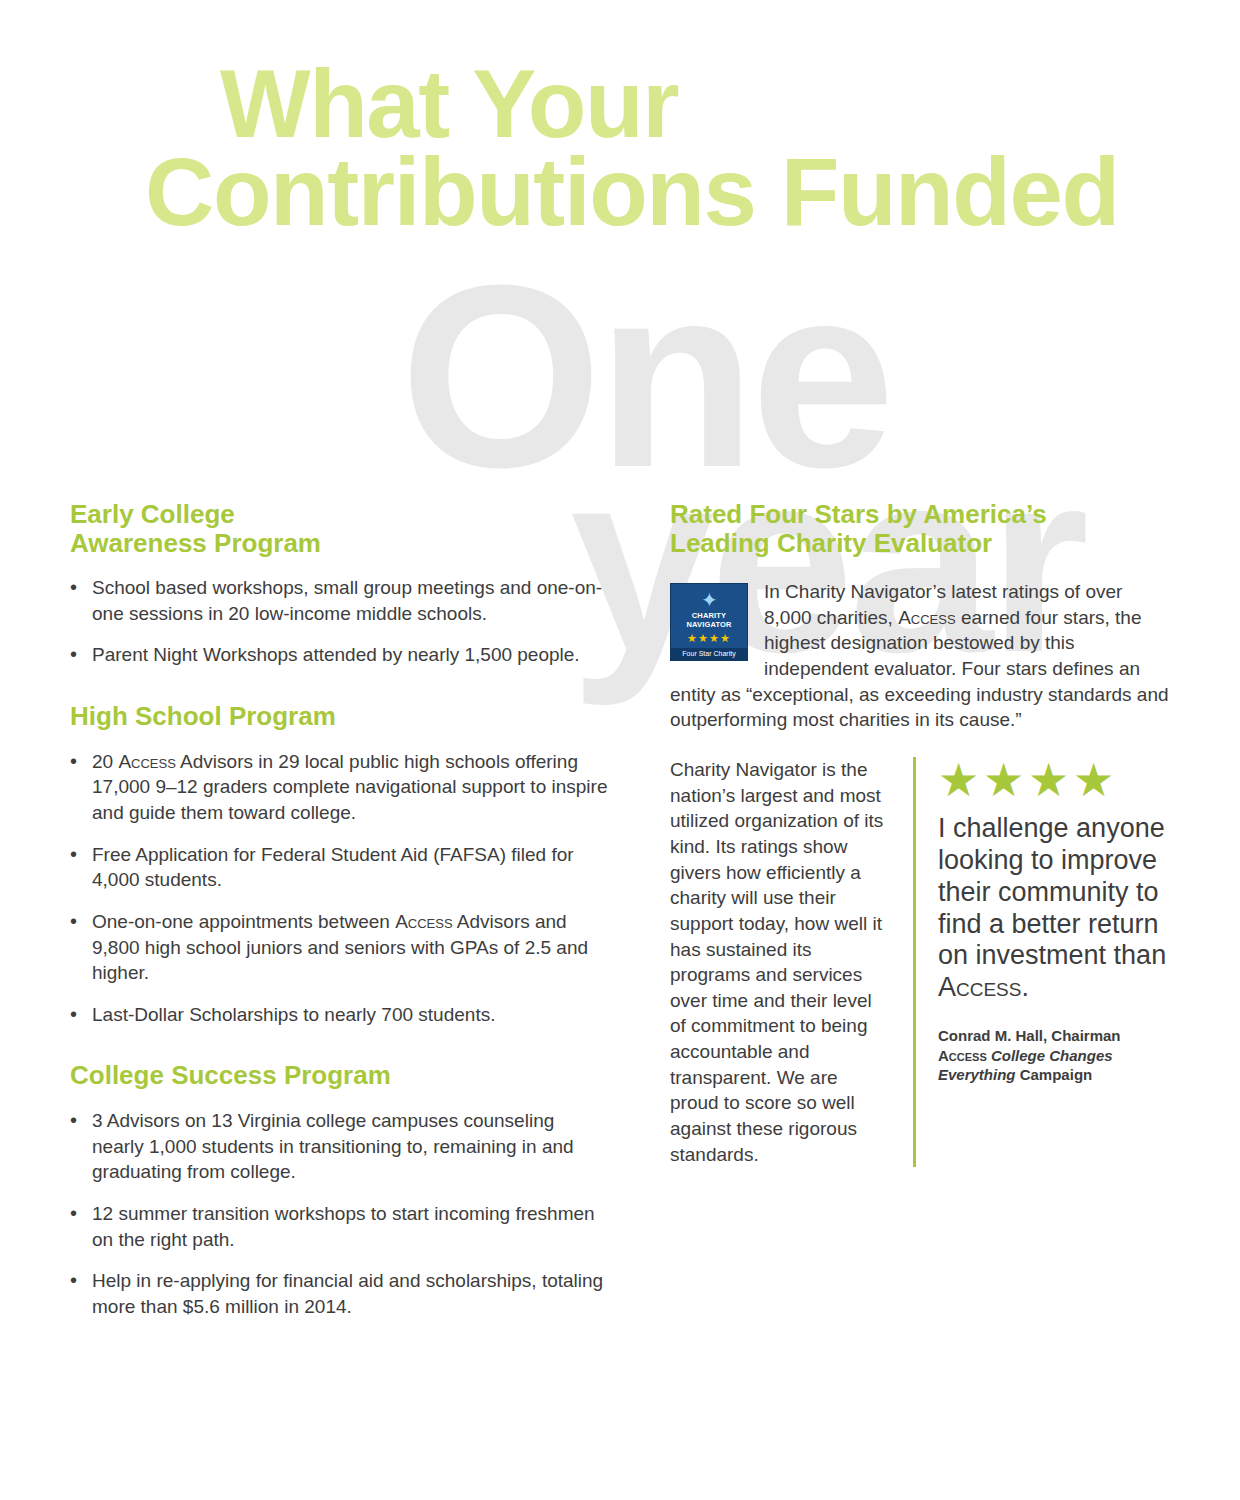One year
What Your Contributions Funded
Early College
Awareness Program
School based workshops, small group meetings and one-on-one sessions in 20 low-income middle schools.
Parent Night Workshops attended by nearly 1,500 people.
High School Program
20 Access Advisors in 29 local public high schools offering 17,000 9–12 graders complete navigational support to inspire and guide them toward college.
Free Application for Federal Student Aid (FAFSA) filed for 4,000 students.
One-on-one appointments between Access Advisors and 9,800 high school juniors and seniors with GPAs of 2.5 and higher.
Last-Dollar Scholarships to nearly 700 students.
College Success Program
3 Advisors on 13 Virginia college campuses counseling nearly 1,000 students in transitioning to, remaining in and graduating from college.
12 summer transition workshops to start incoming freshmen on the right path.
Help in re-applying for financial aid and scholarships, totaling more than $5.6 million in 2014.
Rated Four Stars by America’s
Leading Charity Evaluator
✦ CHARITY
NAVIGATOR ★★★★ Four Star Charity
In Charity Navigator’s latest ratings of over 8,000 charities, Access earned four stars, the highest designation bestowed by this independent evaluator. Four stars defines an entity as “exceptional, as exceeding industry standards and outperforming most charities in its cause.”
Charity Navigator is the nation’s largest and most utilized organization of its kind. Its ratings show givers how efficiently a charity will use their support today, how well it has sustained its programs and services over time and their level of commitment to being accountable and transparent. We are proud to score so well against these rigorous standards.
★★★★
I challenge anyone looking to improve their community to find a better return on investment than Access.
Conrad M. Hall, Chairman
Access College Changes Everything Campaign